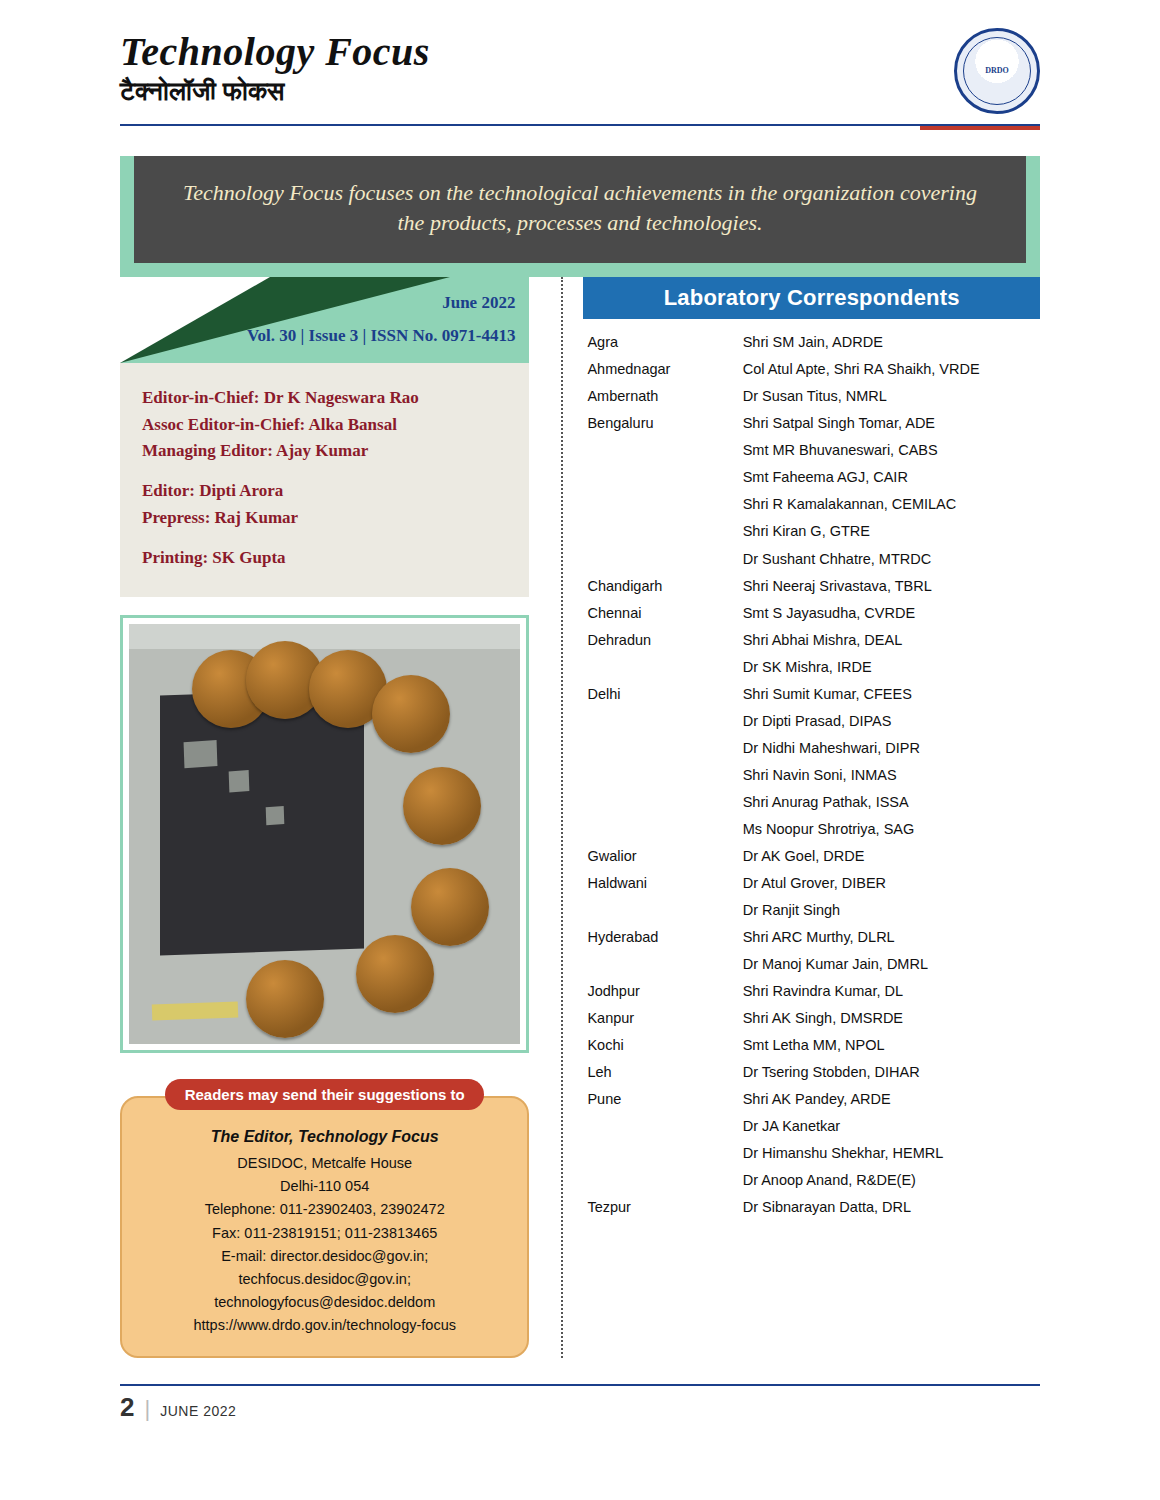Technology Focus
टैक्नोलॉजी फोकस
DRDO
Technology Focus focuses on the technological achievements in the organization covering the products, processes and technologies.
June 2022
Vol. 30 | Issue 3 | ISSN No. 0971-4413
Editor-in-Chief: Dr K Nageswara Rao
Assoc Editor-in-Chief: Alka Bansal
Managing Editor: Ajay Kumar
Editor: Dipti Arora
Prepress: Raj Kumar
Printing: SK Gupta
Readers may send their suggestions to
The Editor, Technology Focus DESIDOC, Metcalfe House
Delhi-110 054
Telephone: 011-23902403, 23902472
Fax: 011-23819151; 011-23813465
E-mail: director.desidoc@gov.in; techfocus.desidoc@gov.in;
technologyfocus@desidoc.deldom
https://www.drdo.gov.in/technology-focus
Laboratory Correspondents
| Agra | Shri SM Jain, ADRDE |
| Ahmednagar | Col Atul Apte, Shri RA Shaikh, VRDE |
| Ambernath | Dr Susan Titus, NMRL |
| Bengaluru | Shri Satpal Singh Tomar, ADE |
| | Smt MR Bhuvaneswari, CABS |
| | Smt Faheema AGJ, CAIR |
| | Shri R Kamalakannan, CEMILAC |
| | Shri Kiran G, GTRE |
| | Dr Sushant Chhatre, MTRDC |
| Chandigarh | Shri Neeraj Srivastava, TBRL |
| Chennai | Smt S Jayasudha, CVRDE |
| Dehradun | Shri Abhai Mishra, DEAL |
| | Dr SK Mishra, IRDE |
| Delhi | Shri Sumit Kumar, CFEES |
| | Dr Dipti Prasad, DIPAS |
| | Dr Nidhi Maheshwari, DIPR |
| | Shri Navin Soni, INMAS |
| | Shri Anurag Pathak, ISSA |
| | Ms Noopur Shrotriya, SAG |
| Gwalior | Dr AK Goel, DRDE |
| Haldwani | Dr Atul Grover, DIBER |
| | Dr Ranjit Singh |
| Hyderabad | Shri ARC Murthy, DLRL |
| | Dr Manoj Kumar Jain, DMRL |
| Jodhpur | Shri Ravindra Kumar, DL |
| Kanpur | Shri AK Singh, DMSRDE |
| Kochi | Smt Letha MM, NPOL |
| Leh | Dr Tsering Stobden, DIHAR |
| Pune | Shri AK Pandey, ARDE |
| | Dr JA Kanetkar |
| | Dr Himanshu Shekhar, HEMRL |
| | Dr Anoop Anand, R&DE(E) |
| Tezpur | Dr Sibnarayan Datta, DRL |
2 | JUNE 2022